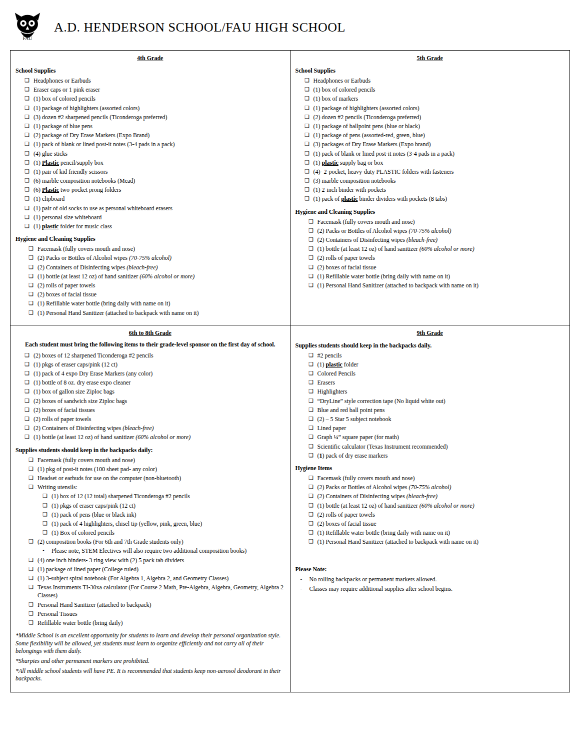FAU
A.D. Henderson School/FAU High School
| 4th Grade School Supplies Headphones or Earbuds Eraser caps or 1 pink eraser (1) box of colored pencils (1) package of highlighters (assorted colors) (3) dozen #2 sharpened pencils (Ticonderoga preferred) (1) package of blue pens (2) package of Dry Erase Markers (Expo Brand) (1) pack of blank or lined post-it notes (3-4 pads in a pack) (4) glue sticks (1) Plastic pencil/supply box (1) pair of kid friendly scissors (6) marble composition notebooks (Mead) (6) Plastic two-pocket prong folders (1) clipboard (1) pair of old socks to use as personal whiteboard erasers (1) personal size whiteboard (1) plastic folder for music class Hygiene and Cleaning Supplies Facemask (fully covers mouth and nose) (2) Packs or Bottles of Alcohol wipes (70-75% alcohol) (2) Containers of Disinfecting wipes (bleach-free) (1) bottle (at least 12 oz) of hand sanitizer (60% alcohol or more) (2) rolls of paper towels (2) boxes of facial tissue (1) Refillable water bottle (bring daily with name on it) (1) Personal Hand Sanitizer (attached to backpack with name on it) | 5th Grade School Supplies Headphones or Earbuds (1) box of colored pencils (1) box of markers (1) package of highlighters (assorted colors) (2) dozen #2 pencils (Ticonderoga preferred) (1) package of ballpoint pens (blue or black) (1) package of pens (assorted-red, green, blue) (3) packages of Dry Erase Markers (Expo brand) (1) pack of blank or lined post-it notes (3-4 pads in a pack) (1) plastic supply bag or box (4)- 2-pocket, heavy-duty PLASTIC folders with fasteners (3) marble composition notebooks (1) 2-inch binder with pockets (1) pack of plastic binder dividers with pockets (8 tabs) Hygiene and Cleaning Supplies Facemask (fully covers mouth and nose) (2) Packs or Bottles of Alcohol wipes (70-75% alcohol) (2) Containers of Disinfecting wipes (bleach-free) (1) bottle (at least 12 oz) of hand sanitizer (60% alcohol or more) (2) rolls of paper towels (2) boxes of facial tissue (1) Refillable water bottle (bring daily with name on it) (1) Personal Hand Sanitizer (attached to backpack with name on it) |
| 6th to 8th Grade Each student must bring the following items to their grade-level sponsor on the first day of school. (2) boxes of 12 sharpened Ticonderoga #2 pencils (1) pkgs of eraser caps/pink (12 ct) (1) pack of 4 expo Dry Erase Markers (any color) (1) bottle of 8 oz. dry erase expo cleaner (1) box of gallon size Ziploc bags (2) boxes of sandwich size Ziploc bags (2) boxes of facial tissues (2) rolls of paper towels (2) Containers of Disinfecting wipes (bleach-free) (1) bottle (at least 12 oz) of hand sanitizer (60% alcohol or more) Supplies students should keep in the backpacks daily: Facemask (fully covers mouth and nose) (1) pkg of post-it notes (100 sheet pad- any color) Headset or earbuds for use on the computer (non-bluetooth) Writing utensils: (1) box of 12 (12 total) sharpened Ticonderoga #2 pencils (1) pkgs of eraser caps/pink (12 ct) (1) pack of pens (blue or black ink) (1) pack of 4 highlighters, chisel tip (yellow, pink, green, blue) (1) Box of colored pencils (2) composition books (For 6th and 7th Grade students only) Please note, STEM Electives will also require two additional composition books) (4) one inch binders- 3 ring view with (2) 5 pack tab dividers (1) package of lined paper (College ruled) (1) 3-subject spiral notebook (For Algebra 1, Algebra 2, and Geometry Classes) Texas Instruments TI-30xa calculator (For Course 2 Math, Pre-Algebra, Algebra, Geometry, Algebra 2 Classes) Personal Hand Sanitizer (attached to backpack) Personal Tissues Refillable water bottle (bring daily) *Middle School is an excellent opportunity for students to learn and develop their personal organization style. Some flexibility will be allowed, yet students must learn to organize efficiently and not carry all of their belongings with them daily. *Sharpies and other permanent markers are prohibited. *All middle school students will have PE. It is recommended that students keep non-aerosol deodorant in their backpacks. | 9th Grade Supplies students should keep in the backpacks daily. #2 pencils (1) plastic folder Colored Pencils Erasers Highlighters “DryLine” style correction tape (No liquid white out) Blue and red ball point pens (2) – 5 Star 5 subject notebook Lined paper Graph ¼” square paper (for math) Scientific calculator (Texas Instrument recommended) ( 1 ) pack of dry erase markers Hygiene Items Facemask (fully covers mouth and nose) (2) Packs or Bottles of Alcohol wipes (70-75% alcohol) (2) Containers of Disinfecting wipes (bleach-free) (1) bottle (at least 12 oz) of hand sanitizer (60% alcohol or more) (2) rolls of paper towels (2) boxes of facial tissue (1) Refillable water bottle (bring daily with name on it) (1) Personal Hand Sanitizer (attached to backpack with name on it) Please Note: No rolling backpacks or permanent markers allowed. Classes may require additional supplies after school begins. |